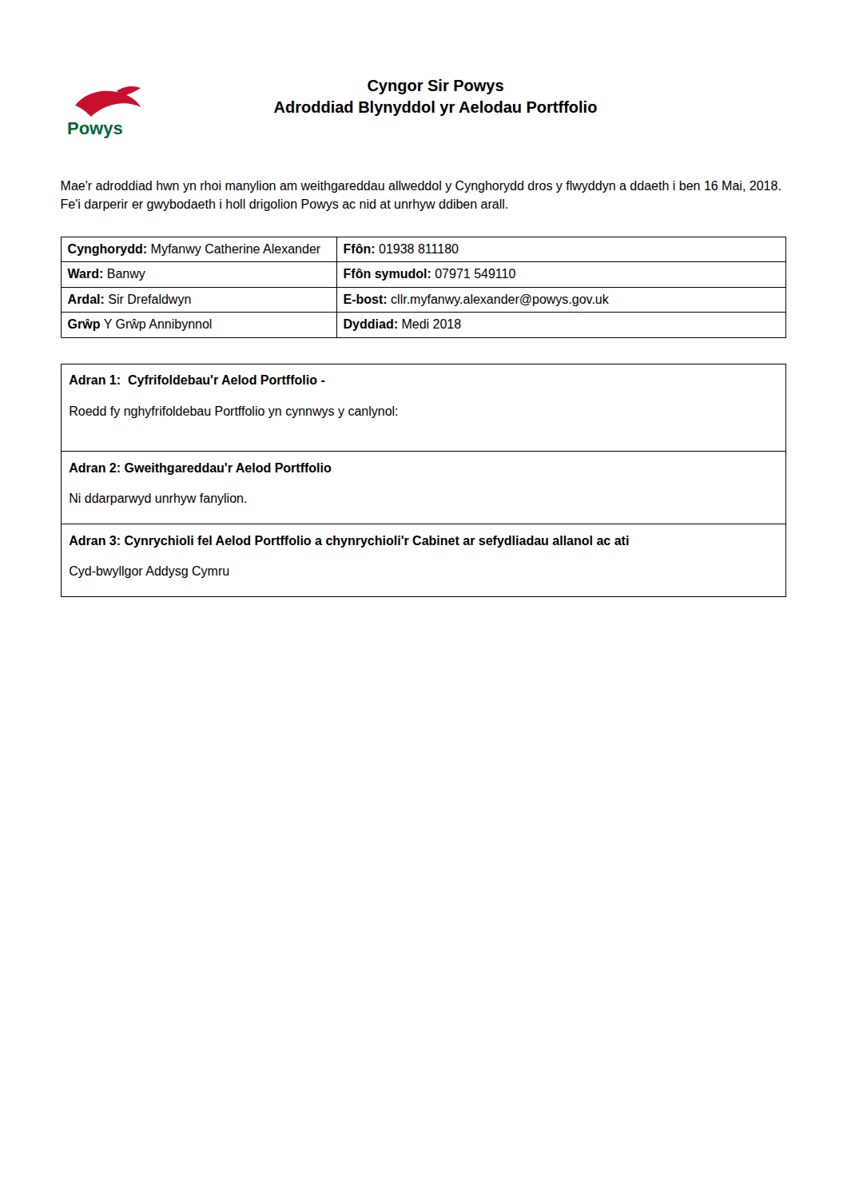Powys
Cyngor Sir Powys
Adroddiad Blynyddol yr Aelodau Portffolio
Mae'r adroddiad hwn yn rhoi manylion am weithgareddau allweddol y Cynghorydd dros y flwyddyn a ddaeth i ben 16 Mai, 2018. Fe'i darperir er gwybodaeth i holl drigolion Powys ac nid at unrhyw ddiben arall.
| Cynghorydd: Myfanwy Catherine Alexander | Ffôn: 01938 811180 |
| Ward: Banwy | Ffôn symudol: 07971 549110 |
| Ardal: Sir Drefaldwyn | E-bost: cllr.myfanwy.alexander@powys.gov.uk |
| Grŵp Y Grŵp Annibynnol | Dyddiad: Medi 2018 |
| Adran 1: Cyfrifoldebau'r Aelod Portffolio - Roedd fy nghyfrifoldebau Portffolio yn cynnwys y canlynol: |
| Adran 2: Gweithgareddau'r Aelod Portffolio Ni ddarparwyd unrhyw fanylion. |
| Adran 3: Cynrychioli fel Aelod Portffolio a chynrychioli'r Cabinet ar sefydliadau allanol ac ati Cyd-bwyllgor Addysg Cymru |